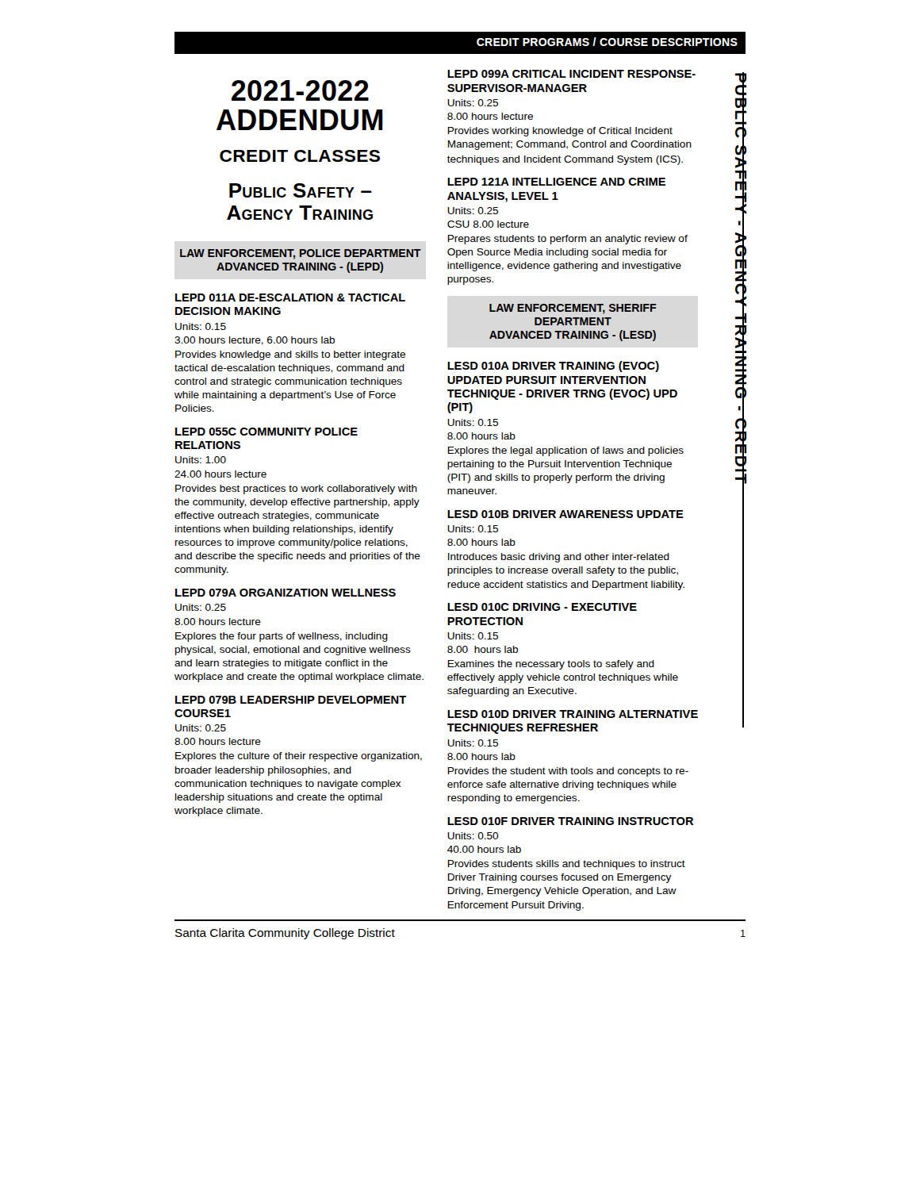CREDIT PROGRAMS / COURSE DESCRIPTIONS
PUBLIC SAFETY - AGENCY TRAINING - CREDIT
2021-2022
ADDENDUM
CREDIT CLASSES
Public Safety –
Agency Training
LAW ENFORCEMENT, POLICE DEPARTMENT
ADVANCED TRAINING - (LEPD)
LEPD 011A DE-ESCALATION & TACTICAL DECISION MAKING
Units: 0.15
3.00 hours lecture, 6.00 hours lab
Provides knowledge and skills to better integrate tactical de-escalation techniques, command and control and strategic communication techniques while maintaining a department’s Use of Force Policies.
LEPD 055C COMMUNITY POLICE RELATIONS
Units: 1.00
24.00 hours lecture
Provides best practices to work collaboratively with the community, develop effective partnership, apply effective outreach strategies, communicate intentions when building relationships, identify resources to improve community/police relations, and describe the specific needs and priorities of the community.
LEPD 079A ORGANIZATION WELLNESS
Units: 0.25
8.00 hours lecture
Explores the four parts of wellness, including physical, social, emotional and cognitive wellness and learn strategies to mitigate conflict in the workplace and create the optimal workplace climate.
LEPD 079B LEADERSHIP DEVELOPMENT COURSE1
Units: 0.25
8.00 hours lecture
Explores the culture of their respective organization, broader leadership philosophies, and communication techniques to navigate complex leadership situations and create the optimal workplace climate.
LEPD 099A CRITICAL INCIDENT RESPONSE-SUPERVISOR-MANAGER
Units: 0.25
8.00 hours lecture
Provides working knowledge of Critical Incident Management; Command, Control and Coordination
techniques and Incident Command System (ICS).
LEPD 121A INTELLIGENCE AND CRIME ANALYSIS, LEVEL 1
Units: 0.25
CSU 8.00 lecture
Prepares students to perform an analytic review of Open Source Media including social media for intelligence, evidence gathering and investigative purposes.
LAW ENFORCEMENT, SHERIFF DEPARTMENT
ADVANCED TRAINING - (LESD)
LESD 010A DRIVER TRAINING (EVOC) UPDATED PURSUIT INTERVENTION TECHNIQUE - DRIVER TRNG (EVOC) UPD (PIT)
Units: 0.15
8.00 hours lab
Explores the legal application of laws and policies pertaining to the Pursuit Intervention Technique (PIT) and skills to properly perform the driving maneuver.
LESD 010B DRIVER AWARENESS UPDATE
Units: 0.15
8.00 hours lab
Introduces basic driving and other inter-related principles to increase overall safety to the public, reduce accident statistics and Department liability.
LESD 010C DRIVING - EXECUTIVE PROTECTION
Units: 0.15
8.00 hours lab
Examines the necessary tools to safely and effectively apply vehicle control techniques while safeguarding an Executive.
LESD 010D DRIVER TRAINING ALTERNATIVE TECHNIQUES REFRESHER
Units: 0.15
8.00 hours lab
Provides the student with tools and concepts to re-enforce safe alternative driving techniques while responding to emergencies.
LESD 010F DRIVER TRAINING INSTRUCTOR
Units: 0.50
40.00 hours lab
Provides students skills and techniques to instruct Driver Training courses focused on Emergency Driving, Emergency Vehicle Operation, and Law Enforcement Pursuit Driving.
Santa Clarita Community College District
1